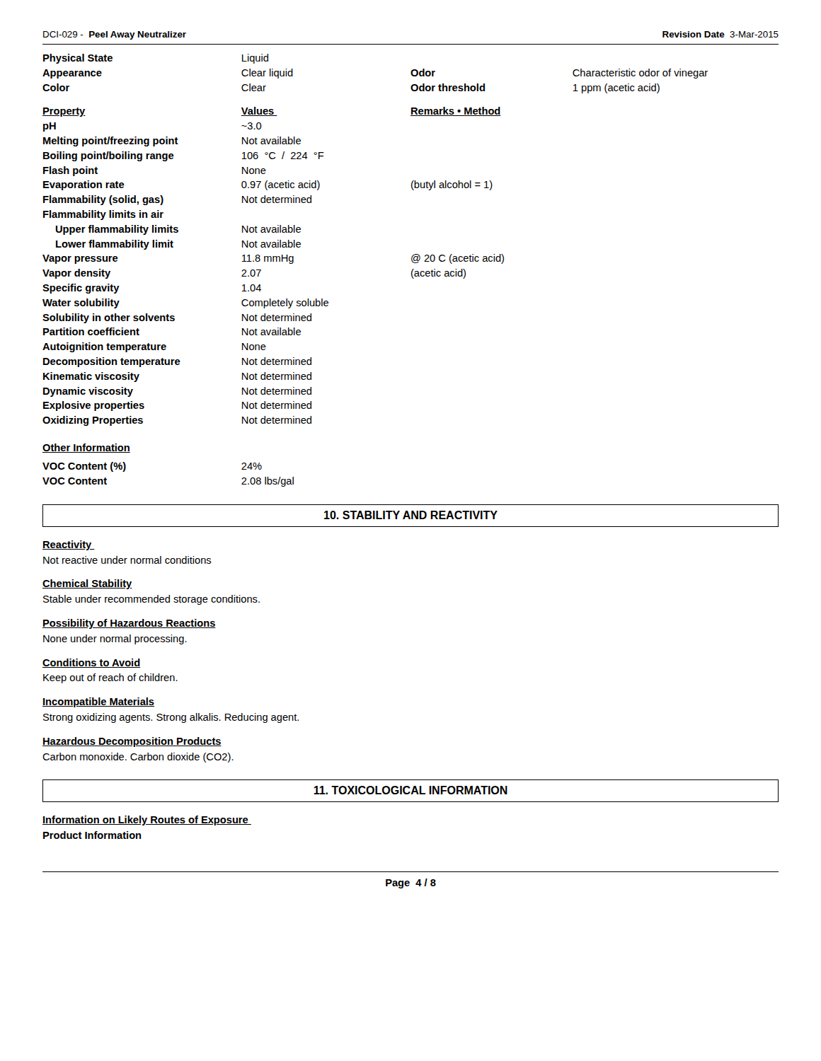DCI-029 - Peel Away Neutralizer
Revision Date 3-Mar-2015
| Physical State | Liquid | | |
| Appearance | Clear liquid | Odor | Characteristic odor of vinegar |
| Color | Clear | Odor threshold | 1 ppm (acetic acid) |
| Property | Values | Remarks • Method | |
| pH | ~3.0 | | |
| Melting point/freezing point | Not available | | |
| Boiling point/boiling range | 106 °C / 224 °F | | |
| Flash point | None | | |
| Evaporation rate | 0.97 (acetic acid) | (butyl alcohol = 1) | |
| Flammability (solid, gas) | Not determined | | |
| Flammability limits in air | | | |
| Upper flammability limits | Not available | | |
| Lower flammability limit | Not available | | |
| Vapor pressure | 11.8 mmHg | @ 20 C (acetic acid) | |
| Vapor density | 2.07 | (acetic acid) | |
| Specific gravity | 1.04 | | |
| Water solubility | Completely soluble | | |
| Solubility in other solvents | Not determined | | |
| Partition coefficient | Not available | | |
| Autoignition temperature | None | | |
| Decomposition temperature | Not determined | | |
| Kinematic viscosity | Not determined | | |
| Dynamic viscosity | Not determined | | |
| Explosive properties | Not determined | | |
| Oxidizing Properties | Not determined | | |
Other Information
| VOC Content (%) | 24% | | |
| VOC Content | 2.08 lbs/gal | | |
10. STABILITY AND REACTIVITY
Reactivity
Not reactive under normal conditions
Chemical Stability
Stable under recommended storage conditions.
Possibility of Hazardous Reactions
None under normal processing.
Conditions to Avoid
Keep out of reach of children.
Incompatible Materials
Strong oxidizing agents. Strong alkalis. Reducing agent.
Hazardous Decomposition Products
Carbon monoxide. Carbon dioxide (CO2).
11. TOXICOLOGICAL INFORMATION
Information on Likely Routes of Exposure
Product Information
Page 4 / 8